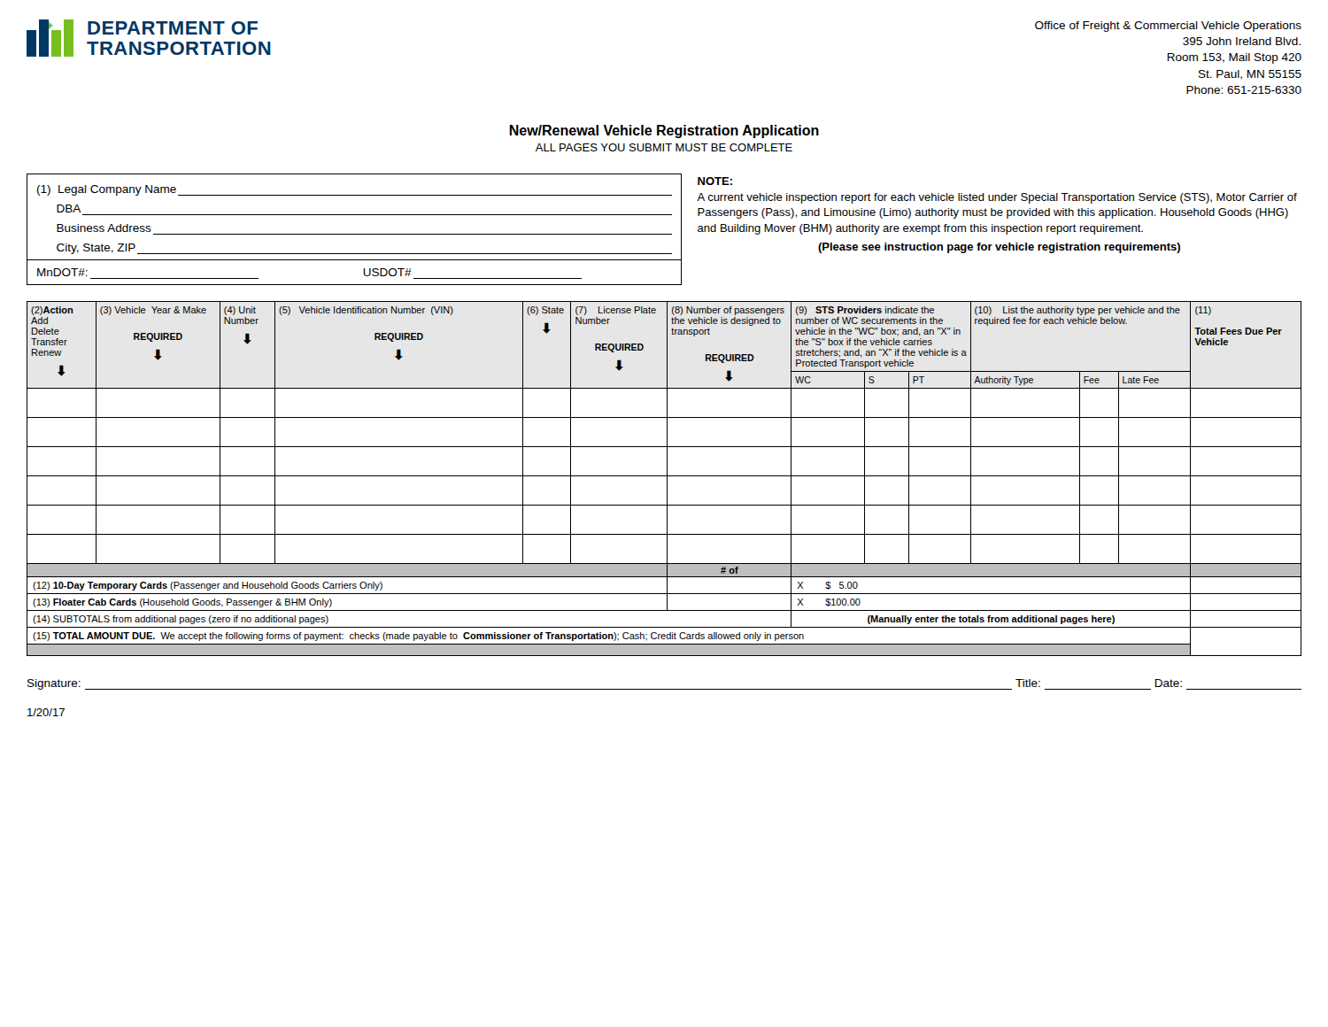✦
DEPARTMENT OF TRANSPORTATION
Office of Freight & Commercial Vehicle Operations
395 John Ireland Blvd.
Room 153, Mail Stop 420
St. Paul, MN 55155
Phone: 651-215-6330
New/Renewal Vehicle Registration Application
ALL PAGES YOU SUBMIT MUST BE COMPLETE
(1) Legal Company Name
DBA
Business Address
City, State, ZIP
MnDOT#:
USDOT#
NOTE:
A current vehicle inspection report for each vehicle listed under Special Transportation Service (STS), Motor Carrier of Passengers (Pass), and Limousine (Limo) authority must be provided with this application. Household Goods (HHG) and Building Mover (BHM) authority are exempt from this inspection report requirement. (Please see instruction page for vehicle registration requirements)
| (2) Action Add Delete Transfer Renew ⬇ | (3) Vehicle Year & Make REQUIRED ⬇ | (4) Unit Number ⬇ | (5) Vehicle Identification Number (VIN) REQUIRED ⬇ | (6) State ⬇ | (7) License Plate Number REQUIRED ⬇ | (8) Number of passengers the vehicle is designed to transport REQUIRED ⬇ | (9) STS Providers indicate the number of WC securements in the vehicle in the "WC" box; and, an "X" in the "S" box if the vehicle carries stretchers; and, an “X” if the vehicle is a Protected Transport vehicle | (10) List the authority type per vehicle and the required fee for each vehicle below. | (11) Total Fees Due Per Vehicle |
| --- | --- | --- | --- | --- | --- | --- | --- | --- | --- |
| WC | S | PT | Authority Type | Fee | Late Fee |
| | # of | | |
| (12) 10-Day Temporary Cards (Passenger and Household Goods Carriers Only) | | X $ 5.00 | |
| (13) Floater Cab Cards (Household Goods, Passenger & BHM Only) | | X $100.00 | |
| (14) SUBTOTALS from additional pages (zero if no additional pages) | (Manually enter the totals from additional pages here) | |
| (15) TOTAL AMOUNT DUE. We accept the following forms of payment: checks (made payable to Commissioner of Transportation ); Cash; Credit Cards allowed only in person | |
Signature: Title: Date:
1/20/17